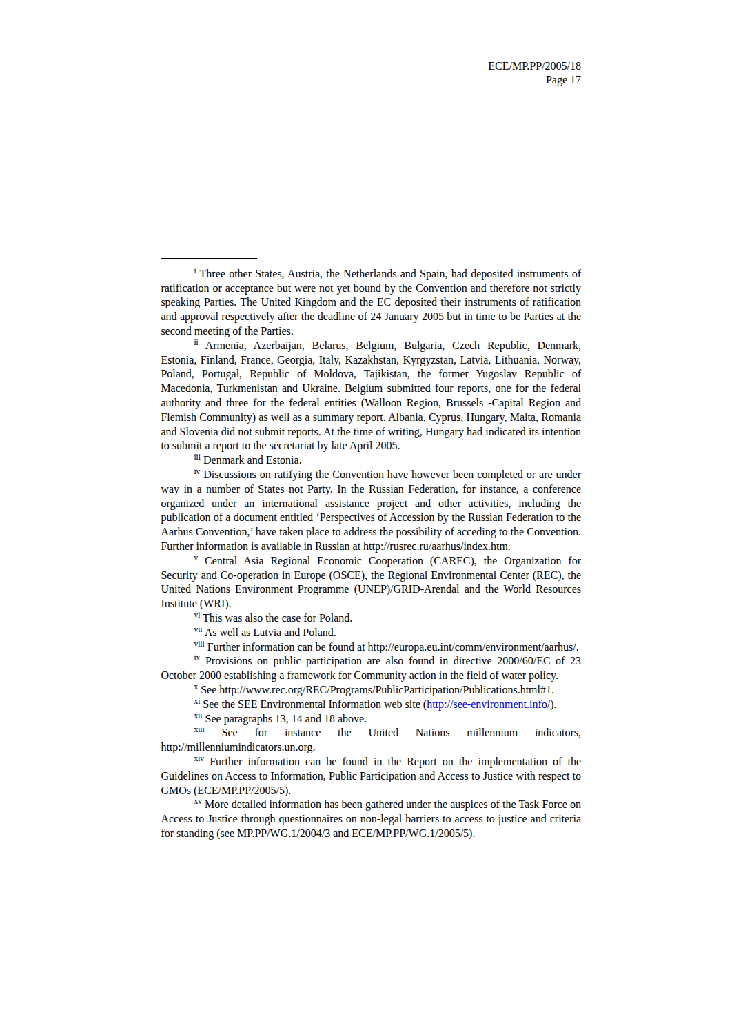ECE/MP.PP/2005/18
Page 17
i Three other States, Austria, the Netherlands and Spain, had deposited instruments of ratification or acceptance but were not yet bound by the Convention and therefore not strictly speaking Parties. The United Kingdom and the EC deposited their instruments of ratification and approval respectively after the deadline of 24 January 2005 but in time to be Parties at the second meeting of the Parties.
ii Armenia, Azerbaijan, Belarus, Belgium, Bulgaria, Czech Republic, Denmark, Estonia, Finland, France, Georgia, Italy, Kazakhstan, Kyrgyzstan, Latvia, Lithuania, Norway, Poland, Portugal, Republic of Moldova, Tajikistan, the former Yugoslav Republic of Macedonia, Turkmenistan and Ukraine. Belgium submitted four reports, one for the federal authority and three for the federal entities (Walloon Region, Brussels -Capital Region and Flemish Community) as well as a summary report. Albania, Cyprus, Hungary, Malta, Romania and Slovenia did not submit reports. At the time of writing, Hungary had indicated its intention to submit a report to the secretariat by late April 2005.
iii Denmark and Estonia.
iv Discussions on ratifying the Convention have however been completed or are under way in a number of States not Party. In the Russian Federation, for instance, a conference organized under an international assistance project and other activities, including the publication of a document entitled ‘Perspectives of Accession by the Russian Federation to the Aarhus Convention,’ have taken place to address the possibility of acceding to the Convention. Further information is available in Russian at http://rusrec.ru/aarhus/index.htm.
v Central Asia Regional Economic Cooperation (CAREC), the Organization for Security and Co-operation in Europe (OSCE), the Regional Environmental Center (REC), the United Nations Environment Programme (UNEP)/GRID-Arendal and the World Resources Institute (WRI).
vi This was also the case for Poland.
vii As well as Latvia and Poland.
viii Further information can be found at http://europa.eu.int/comm/environment/aarhus/.
ix Provisions on public participation are also found in directive 2000/60/EC of 23 October 2000 establishing a framework for Community action in the field of water policy.
x See http://www.rec.org/REC/Programs/PublicParticipation/Publications.html#1.
xi See the SEE Environmental Information web site (http://see-environment.info/).
xii See paragraphs 13, 14 and 18 above.
xiii See for instance the United Nations millennium indicators, http://millenniumindicators.un.org.
xiv Further information can be found in the Report on the implementation of the Guidelines on Access to Information, Public Participation and Access to Justice with respect to GMOs (ECE/MP.PP/2005/5).
xv More detailed information has been gathered under the auspices of the Task Force on Access to Justice through questionnaires on non-legal barriers to access to justice and criteria for standing (see MP.PP/WG.1/2004/3 and ECE/MP.PP/WG.1/2005/5).